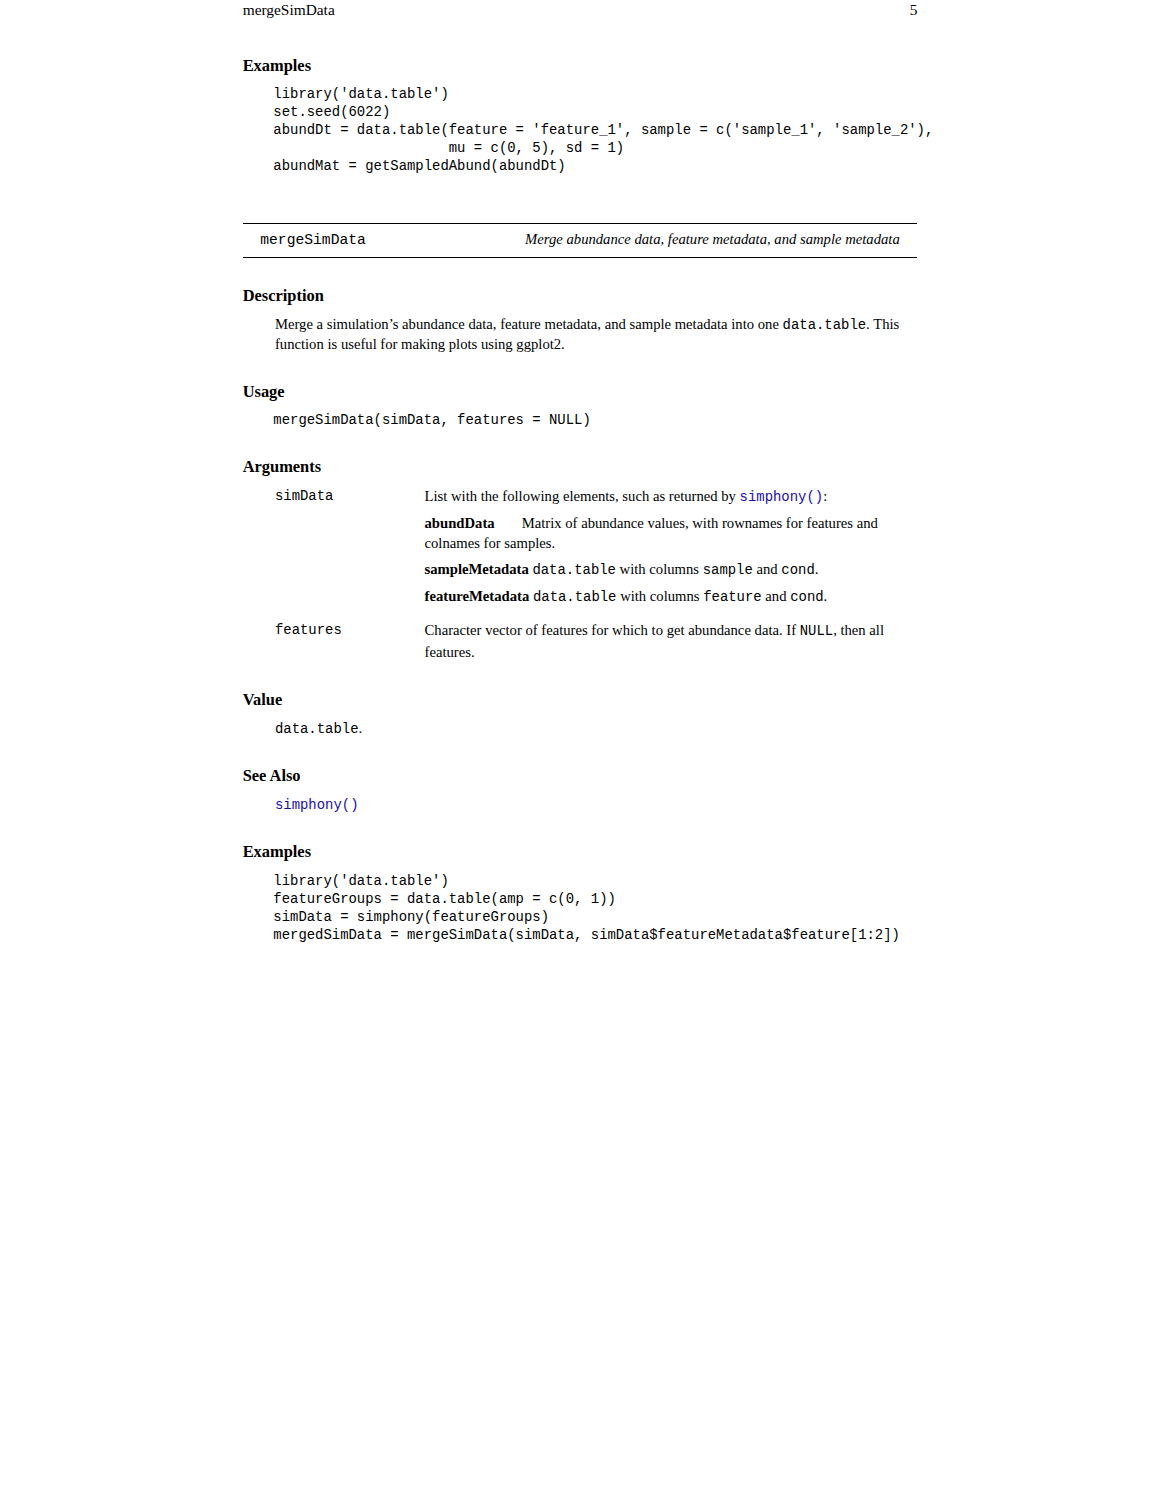mergeSimData 5
Examples
library('data.table')
set.seed(6022)
abundDt = data.table(feature = 'feature_1', sample = c('sample_1', 'sample_2'),
                     mu = c(0, 5), sd = 1)
abundMat = getSampledAbund(abundDt)
| mergeSimData | Merge abundance data, feature metadata, and sample metadata |
Description
Merge a simulation’s abundance data, feature metadata, and sample metadata into one data.table. This function is useful for making plots using ggplot2.
Usage
mergeSimData(simData, features = NULL)
Arguments
simData
List with the following elements, such as returned by simphony():
abundData
Matrix of abundance values, with rownames for features and colnames for samples.
sampleMetadata
data.table with columns sample and cond.
featureMetadata
data.table with columns feature and cond.
features
Character vector of features for which to get abundance data. If NULL, then all features.
Value
data.table.
See Also
simphony()
Examples
library('data.table')
featureGroups = data.table(amp = c(0, 1))
simData = simphony(featureGroups)
mergedSimData = mergeSimData(simData, simData$featureMetadata$feature[1:2])